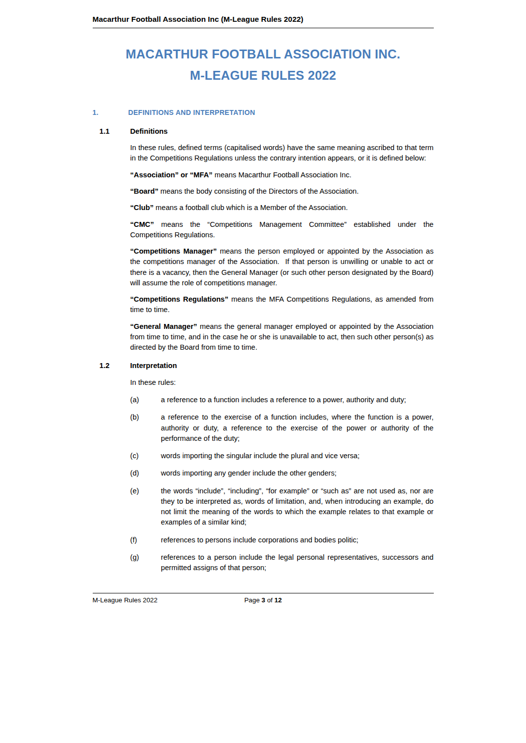Macarthur Football Association Inc (M-League Rules 2022)
MACARTHUR FOOTBALL ASSOCIATION INC.
M-LEAGUE RULES 2022
1. DEFINITIONS AND INTERPRETATION
1.1 Definitions
In these rules, defined terms (capitalised words) have the same meaning ascribed to that term in the Competitions Regulations unless the contrary intention appears, or it is defined below:
“Association” or “MFA” means Macarthur Football Association Inc.
“Board” means the body consisting of the Directors of the Association.
“Club” means a football club which is a Member of the Association.
“CMC” means the “Competitions Management Committee” established under the Competitions Regulations.
“Competitions Manager” means the person employed or appointed by the Association as the competitions manager of the Association. If that person is unwilling or unable to act or there is a vacancy, then the General Manager (or such other person designated by the Board) will assume the role of competitions manager.
“Competitions Regulations” means the MFA Competitions Regulations, as amended from time to time.
“General Manager” means the general manager employed or appointed by the Association from time to time, and in the case he or she is unavailable to act, then such other person(s) as directed by the Board from time to time.
1.2 Interpretation
In these rules:
(a) a reference to a function includes a reference to a power, authority and duty;
(b) a reference to the exercise of a function includes, where the function is a power, authority or duty, a reference to the exercise of the power or authority of the performance of the duty;
(c) words importing the singular include the plural and vice versa;
(d) words importing any gender include the other genders;
(e) the words “include”, “including”, “for example” or “such as” are not used as, nor are they to be interpreted as, words of limitation, and, when introducing an example, do not limit the meaning of the words to which the example relates to that example or examples of a similar kind;
(f) references to persons include corporations and bodies politic;
(g) references to a person include the legal personal representatives, successors and permitted assigns of that person;
Page 3 of 12
M-League Rules 2022